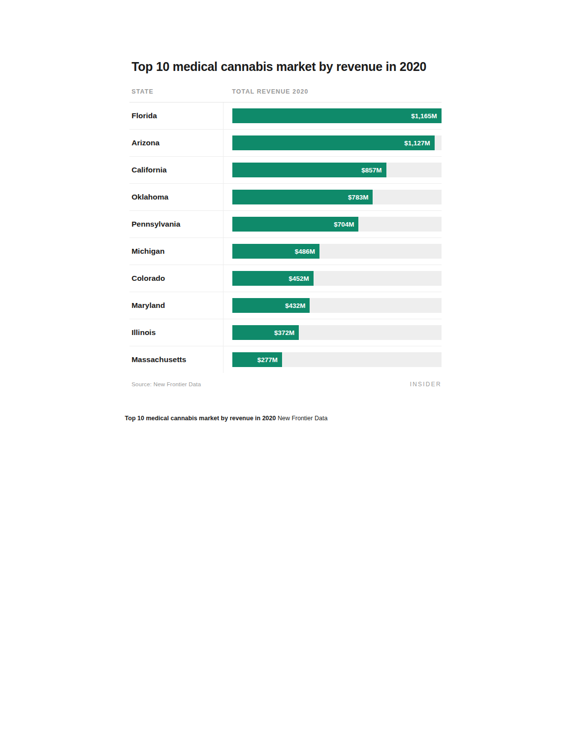Top 10 medical cannabis market by revenue in 2020
| State | Total revenue 2020 |
| --- | --- |
| Florida | $1,165M |
| Arizona | $1,127M |
| California | $857M |
| Oklahoma | $783M |
| Pennsylvania | $704M |
| Michigan | $486M |
| Colorado | $452M |
| Maryland | $432M |
| Illinois | $372M |
| Massachusetts | $277M |
Source: New Frontier Data
INSIDER
Top 10 medical cannabis market by revenue in 2020 New Frontier Data